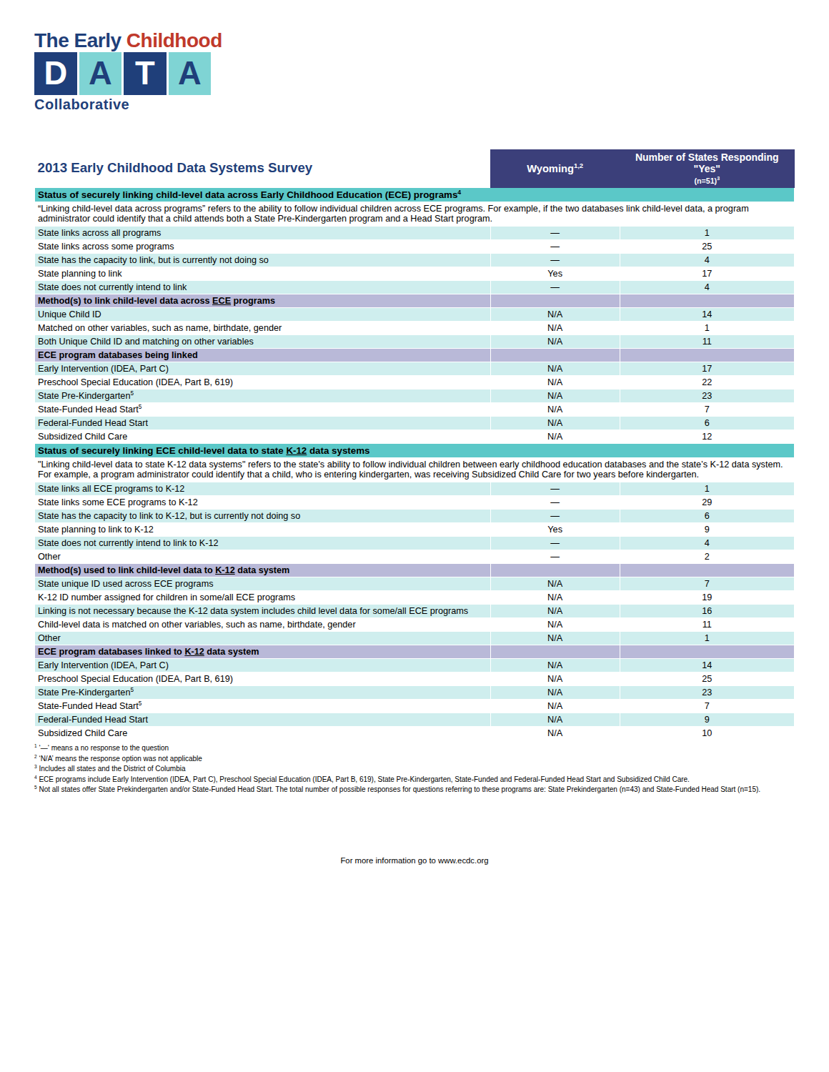The Early Childhood
DATA
Collaborative
| 2013 Early Childhood Data Systems Survey | Wyoming 1,2 | Number of States Responding "Yes" (n=51) 3 |
| Status of securely linking child-level data across Early Childhood Education (ECE) programs 4 |
| “Linking child-level data across programs” refers to the ability to follow individual children across ECE programs. For example, if the two databases link child-level data, a program administrator could identify that a child attends both a State Pre-Kindergarten program and a Head Start program. |
| State links across all programs | — | 1 |
| State links across some programs | — | 25 |
| State has the capacity to link, but is currently not doing so | — | 4 |
| State planning to link | Yes | 17 |
| State does not currently intend to link | — | 4 |
| Method(s) to link child-level data across ECE programs | | |
| Unique Child ID | N/A | 14 |
| Matched on other variables, such as name, birthdate, gender | N/A | 1 |
| Both Unique Child ID and matching on other variables | N/A | 11 |
| ECE program databases being linked | | |
| Early Intervention (IDEA, Part C) | N/A | 17 |
| Preschool Special Education (IDEA, Part B, 619) | N/A | 22 |
| State Pre-Kindergarten 5 | N/A | 23 |
| State-Funded Head Start 5 | N/A | 7 |
| Federal-Funded Head Start | N/A | 6 |
| Subsidized Child Care | N/A | 12 |
| Status of securely linking ECE child-level data to state K-12 data systems |
| "Linking child-level data to state K-12 data systems" refers to the state's ability to follow individual children between early childhood education databases and the state’s K-12 data system. For example, a program administrator could identify that a child, who is entering kindergarten, was receiving Subsidized Child Care for two years before kindergarten. |
| State links all ECE programs to K-12 | — | 1 |
| State links some ECE programs to K-12 | — | 29 |
| State has the capacity to link to K-12, but is currently not doing so | — | 6 |
| State planning to link to K-12 | Yes | 9 |
| State does not currently intend to link to K-12 | — | 4 |
| Other | — | 2 |
| Method(s) used to link child-level data to K-12 data system | | |
| State unique ID used across ECE programs | N/A | 7 |
| K-12 ID number assigned for children in some/all ECE programs | N/A | 19 |
| Linking is not necessary because the K-12 data system includes child level data for some/all ECE programs | N/A | 16 |
| Child-level data is matched on other variables, such as name, birthdate, gender | N/A | 11 |
| Other | N/A | 1 |
| ECE program databases linked to K-12 data system | | |
| Early Intervention (IDEA, Part C) | N/A | 14 |
| Preschool Special Education (IDEA, Part B, 619) | N/A | 25 |
| State Pre-Kindergarten 5 | N/A | 23 |
| State-Funded Head Start 5 | N/A | 7 |
| Federal-Funded Head Start | N/A | 9 |
| Subsidized Child Care | N/A | 10 |
1 ‘—‘ means a no response to the question
2 ‘N/A’ means the response option was not applicable
3 Includes all states and the District of Columbia
4 ECE programs include Early Intervention (IDEA, Part C), Preschool Special Education (IDEA, Part B, 619), State Pre-Kindergarten, State-Funded and Federal-Funded Head Start and Subsidized Child Care.
5 Not all states offer State Prekindergarten and/or State-Funded Head Start. The total number of possible responses for questions referring to these programs are: State Prekindergarten (n=43) and State-Funded Head Start (n=15).
For more information go to www.ecdc.org